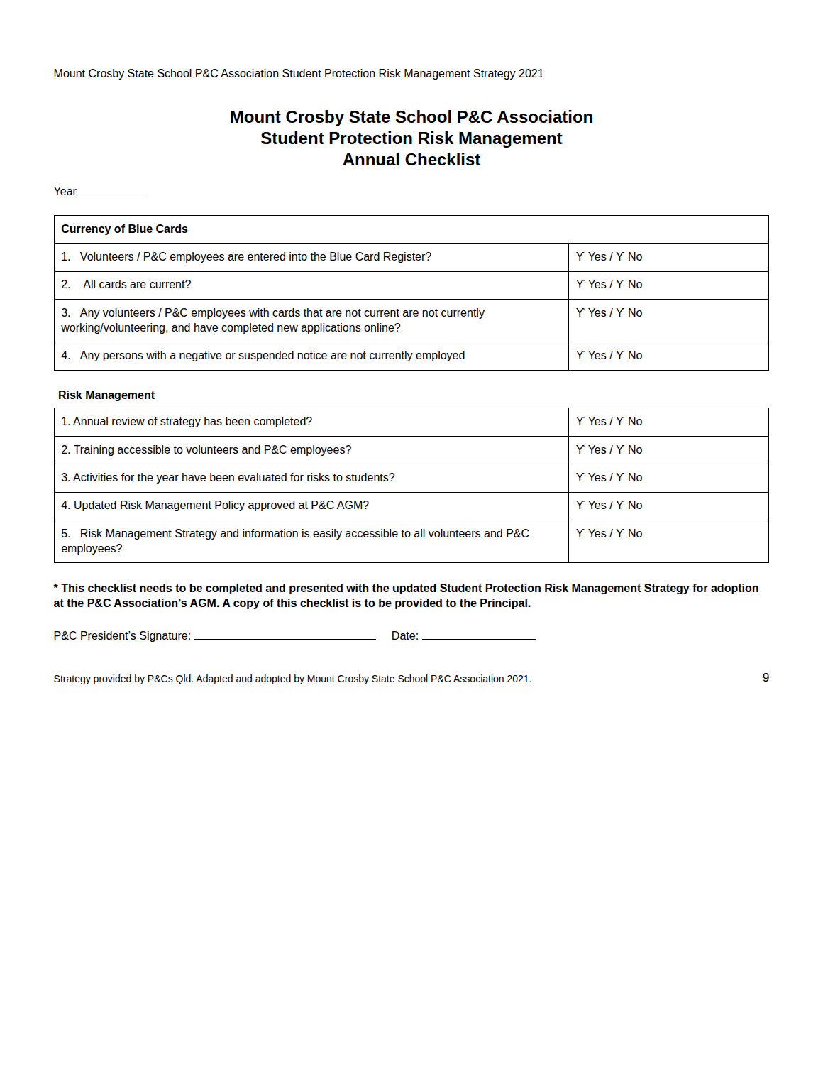Mount Crosby State School P&C Association Student Protection Risk Management Strategy 2021
Mount Crosby State School P&C Association
Student Protection Risk Management
Annual Checklist
Year
| Currency of Blue Cards |
| --- |
| 1. Volunteers / P&C employees are entered into the Blue Card Register? | ϒ Yes / ϒ No |
| 2. All cards are current? | ϒ Yes / ϒ No |
| 3. Any volunteers / P&C employees with cards that are not current are not currently working/volunteering, and have completed new applications online? | ϒ Yes / ϒ No |
| 4. Any persons with a negative or suspended notice are not currently employed | ϒ Yes / ϒ No |
Risk Management
| 1. Annual review of strategy has been completed? | ϒ Yes / ϒ No |
| 2. Training accessible to volunteers and P&C employees? | ϒ Yes / ϒ No |
| 3. Activities for the year have been evaluated for risks to students? | ϒ Yes / ϒ No |
| 4. Updated Risk Management Policy approved at P&C AGM? | ϒ Yes / ϒ No |
| 5. Risk Management Strategy and information is easily accessible to all volunteers and P&C employees? | ϒ Yes / ϒ No |
* This checklist needs to be completed and presented with the updated Student Protection Risk Management Strategy for adoption at the P&C Association’s AGM. A copy of this checklist is to be provided to the Principal.
P&C President’s Signature: Date:
Strategy provided by P&Cs Qld. Adapted and adopted by Mount Crosby State School P&C Association 2021. 9